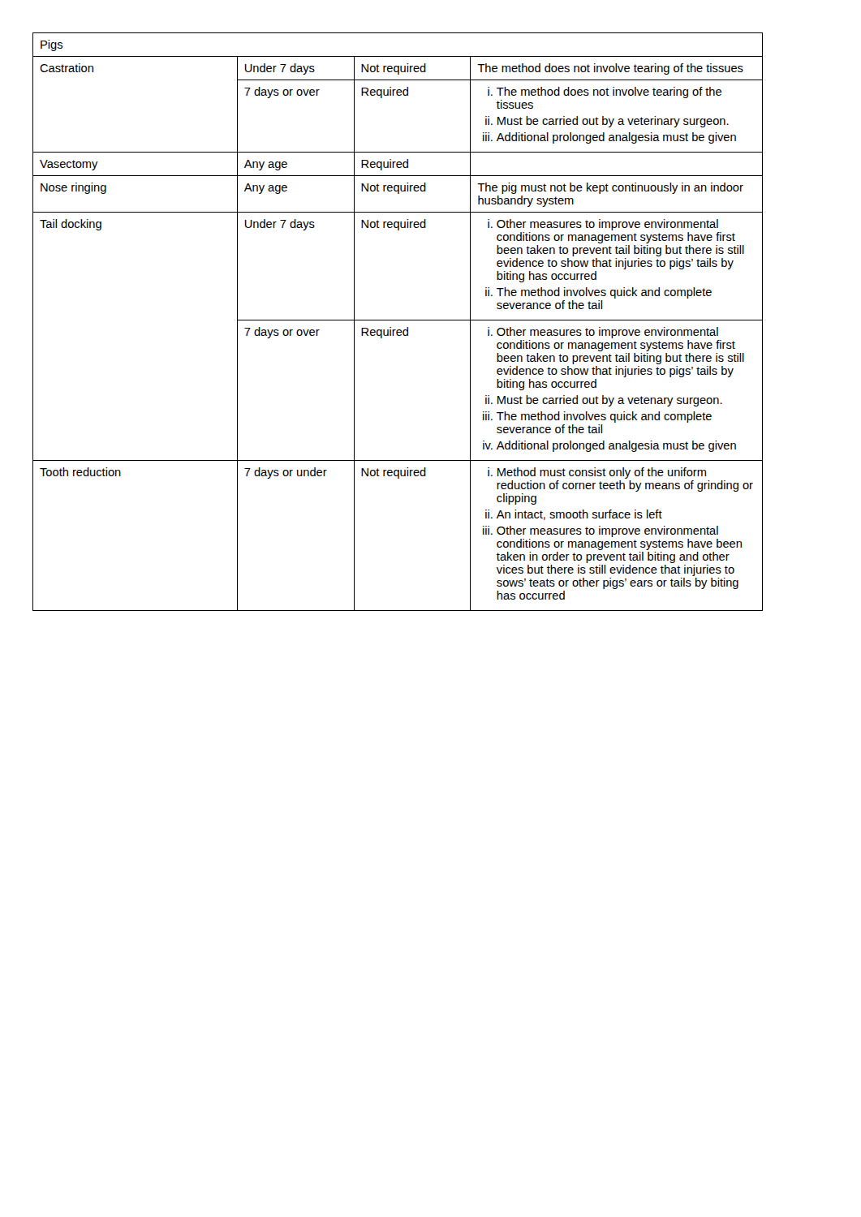| Pigs |
| Castration | Under 7 days | Not required | The method does not involve tearing of the tissues |
| 7 days or over | Required | The method does not involve tearing of the tissues Must be carried out by a veterinary surgeon. Additional prolonged analgesia must be given |
| Vasectomy | Any age | Required | |
| Nose ringing | Any age | Not required | The pig must not be kept continuously in an indoor husbandry system |
| Tail docking | Under 7 days | Not required | Other measures to improve environmental conditions or management systems have first been taken to prevent tail biting but there is still evidence to show that injuries to pigs’ tails by biting has occurred The method involves quick and complete severance of the tail |
| 7 days or over | Required | Other measures to improve environmental conditions or management systems have first been taken to prevent tail biting but there is still evidence to show that injuries to pigs’ tails by biting has occurred Must be carried out by a vetenary surgeon. The method involves quick and complete severance of the tail Additional prolonged analgesia must be given |
| Tooth reduction | 7 days or under | Not required | Method must consist only of the uniform reduction of corner teeth by means of grinding or clipping An intact, smooth surface is left Other measures to improve environmental conditions or management systems have been taken in order to prevent tail biting and other vices but there is still evidence that injuries to sows’ teats or other pigs’ ears or tails by biting has occurred |